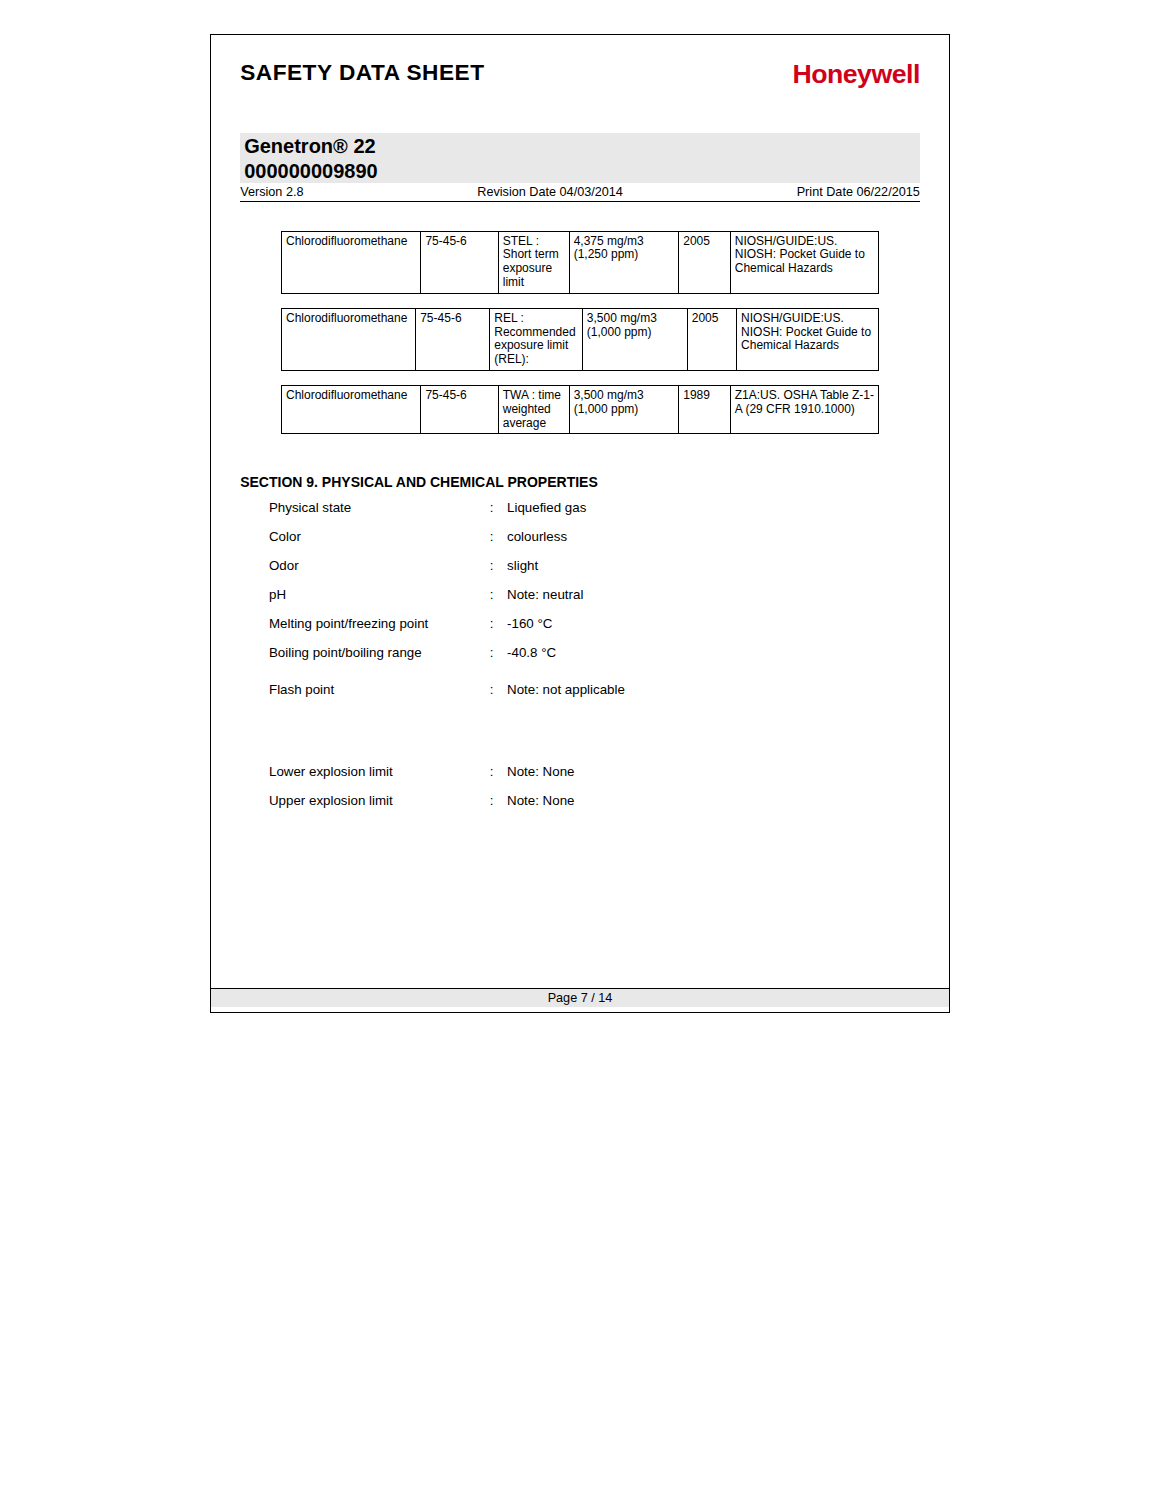SAFETY DATA SHEET
Honeywell
Genetron® 22
000000009890
Version 2.8 Revision Date 04/03/2014 Print Date 06/22/2015
| Chlorodifluoromethane | 75-45-6 | STEL : Short term exposure limit | 4,375 mg/m3 (1,250 ppm) | 2005 | NIOSH/GUIDE:US. NIOSH: Pocket Guide to Chemical Hazards |
| Chlorodifluoromethane | 75-45-6 | REL : Recommended exposure limit (REL): | 3,500 mg/m3 (1,000 ppm) | 2005 | NIOSH/GUIDE:US. NIOSH: Pocket Guide to Chemical Hazards |
| Chlorodifluoromethane | 75-45-6 | TWA : time weighted average | 3,500 mg/m3 (1,000 ppm) | 1989 | Z1A:US. OSHA Table Z-1-A (29 CFR 1910.1000) |
SECTION 9. PHYSICAL AND CHEMICAL PROPERTIES
Physical state
:
Liquefied gas
Color
:
colourless
Odor
:
slight
pH
:
Note: neutral
Melting point/freezing point
:
-160 °C
Boiling point/boiling range
:
-40.8 °C
Flash point
:
Note: not applicable
Lower explosion limit
:
Note: None
Upper explosion limit
:
Note: None
Page 7 / 14